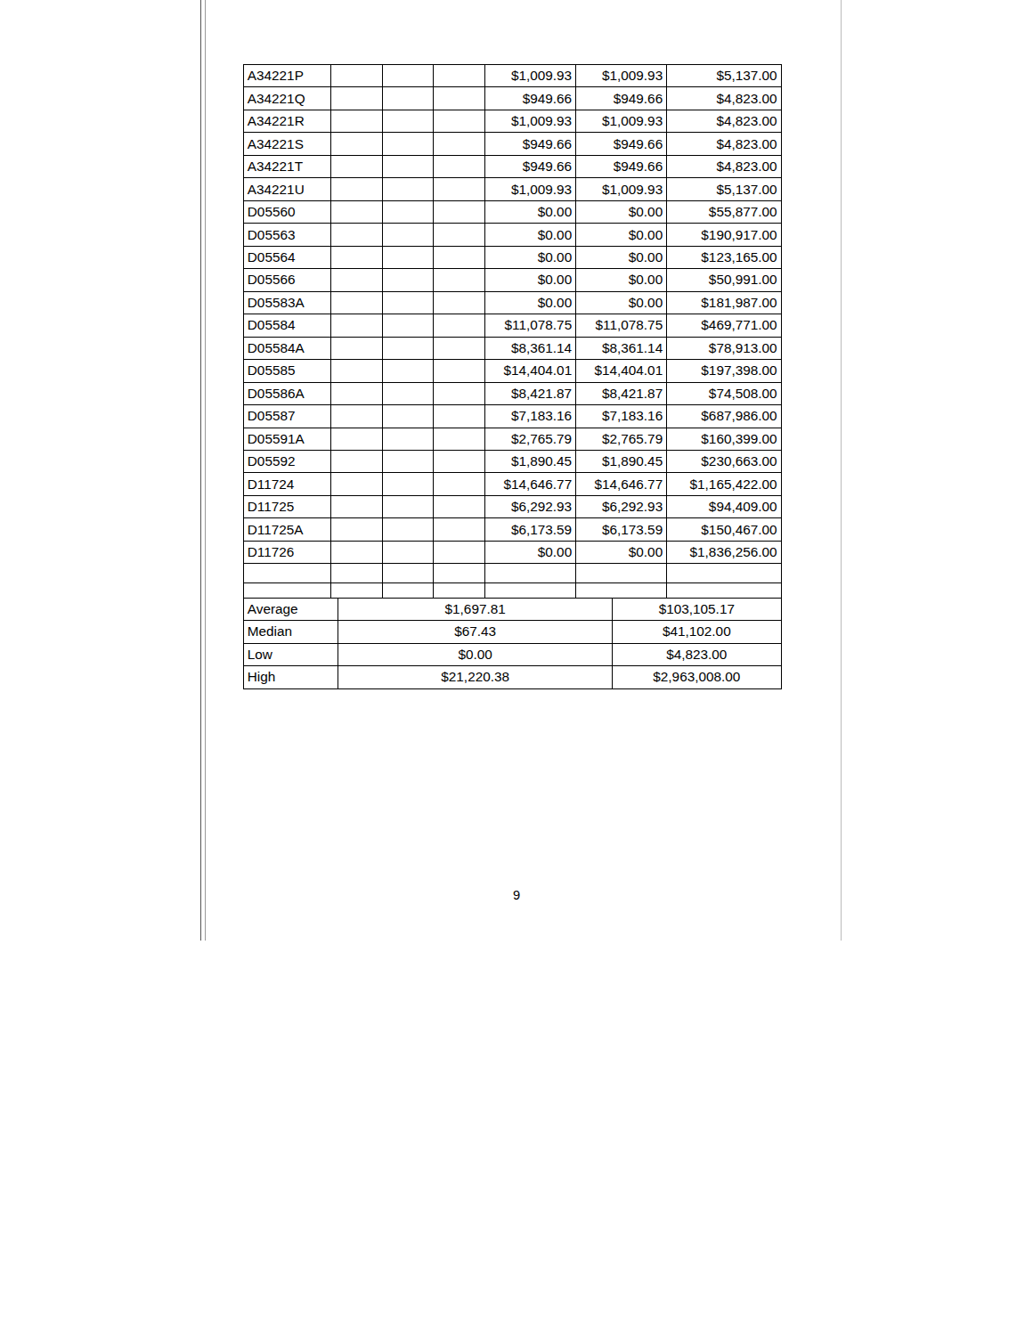| A34221P | | | | $1,009.93 | $1,009.93 | $5,137.00 |
| A34221Q | | | | $949.66 | $949.66 | $4,823.00 |
| A34221R | | | | $1,009.93 | $1,009.93 | $4,823.00 |
| A34221S | | | | $949.66 | $949.66 | $4,823.00 |
| A34221T | | | | $949.66 | $949.66 | $4,823.00 |
| A34221U | | | | $1,009.93 | $1,009.93 | $5,137.00 |
| D05560 | | | | $0.00 | $0.00 | $55,877.00 |
| D05563 | | | | $0.00 | $0.00 | $190,917.00 |
| D05564 | | | | $0.00 | $0.00 | $123,165.00 |
| D05566 | | | | $0.00 | $0.00 | $50,991.00 |
| D05583A | | | | $0.00 | $0.00 | $181,987.00 |
| D05584 | | | | $11,078.75 | $11,078.75 | $469,771.00 |
| D05584A | | | | $8,361.14 | $8,361.14 | $78,913.00 |
| D05585 | | | | $14,404.01 | $14,404.01 | $197,398.00 |
| D05586A | | | | $8,421.87 | $8,421.87 | $74,508.00 |
| D05587 | | | | $7,183.16 | $7,183.16 | $687,986.00 |
| D05591A | | | | $2,765.79 | $2,765.79 | $160,399.00 |
| D05592 | | | | $1,890.45 | $1,890.45 | $230,663.00 |
| D11724 | | | | $14,646.77 | $14,646.77 | $1,165,422.00 |
| D11725 | | | | $6,292.93 | $6,292.93 | $94,409.00 |
| D11725A | | | | $6,173.59 | $6,173.59 | $150,467.00 |
| D11726 | | | | $0.00 | $0.00 | $1,836,256.00 |
| Average | $1,697.81 | $103,105.17 |
| Median | $67.43 | $41,102.00 |
| Low | $0.00 | $4,823.00 |
| High | $21,220.38 | $2,963,008.00 |
9